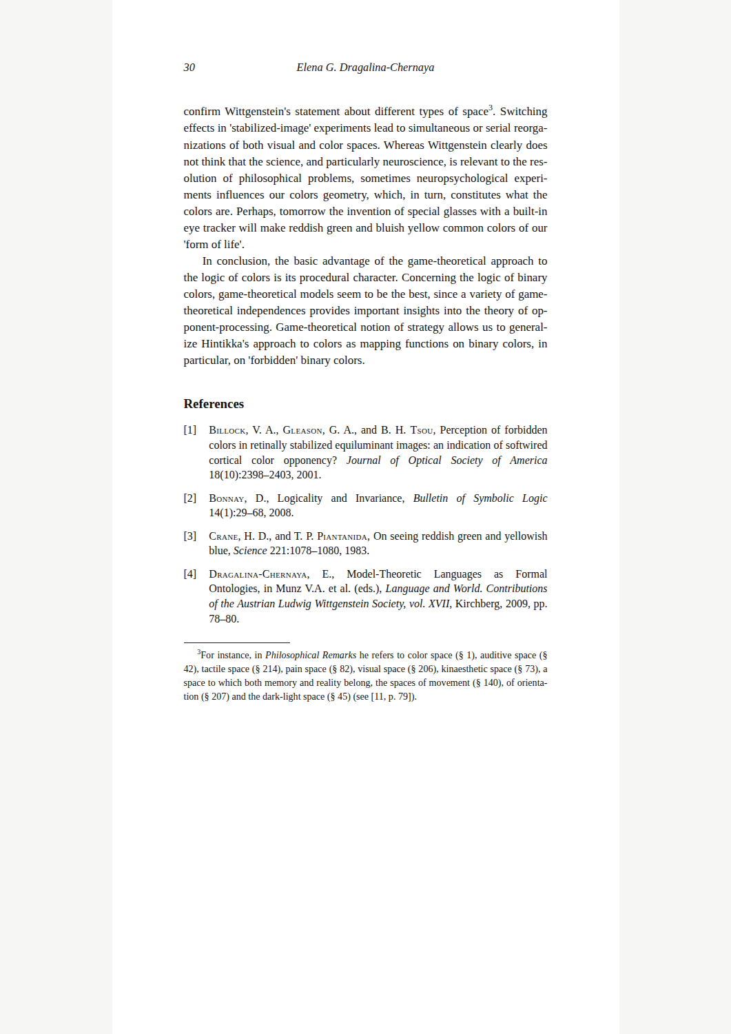30 Elena G. Dragalina-Chernaya
confirm Wittgenstein's statement about different types of space3. Switching effects in 'stabilized-image' experiments lead to simultaneous or serial reorganizations of both visual and color spaces. Whereas Wittgenstein clearly does not think that the science, and particularly neuroscience, is relevant to the resolution of philosophical problems, sometimes neuropsychological experiments influences our colors geometry, which, in turn, constitutes what the colors are. Perhaps, tomorrow the invention of special glasses with a built-in eye tracker will make reddish green and bluish yellow common colors of our 'form of life'.
In conclusion, the basic advantage of the game-theoretical approach to the logic of colors is its procedural character. Concerning the logic of binary colors, game-theoretical models seem to be the best, since a variety of game-theoretical independences provides important insights into the theory of opponent-processing. Game-theoretical notion of strategy allows us to generalize Hintikka's approach to colors as mapping functions on binary colors, in particular, on 'forbidden' binary colors.
References
[1] Billock, V. A., Gleason, G. A., and B. H. Tsou, Perception of forbidden colors in retinally stabilized equiluminant images: an indication of softwired cortical color opponency? Journal of Optical Society of America 18(10):2398–2403, 2001.
[2] Bonnay, D., Logicality and Invariance, Bulletin of Symbolic Logic 14(1):29–68, 2008.
[3] Crane, H. D., and T. P. Piantanida, On seeing reddish green and yellowish blue, Science 221:1078–1080, 1983.
[4] Dragalina-Chernaya, E., Model-Theoretic Languages as Formal Ontologies, in Munz V.A. et al. (eds.), Language and World. Contributions of the Austrian Ludwig Wittgenstein Society, vol. XVII, Kirchberg, 2009, pp. 78–80.
3For instance, in Philosophical Remarks he refers to color space (§ 1), auditive space (§ 42), tactile space (§ 214), pain space (§ 82), visual space (§ 206), kinaesthetic space (§ 73), a space to which both memory and reality belong, the spaces of movement (§ 140), of orientation (§ 207) and the dark-light space (§ 45) (see [11, p. 79]).